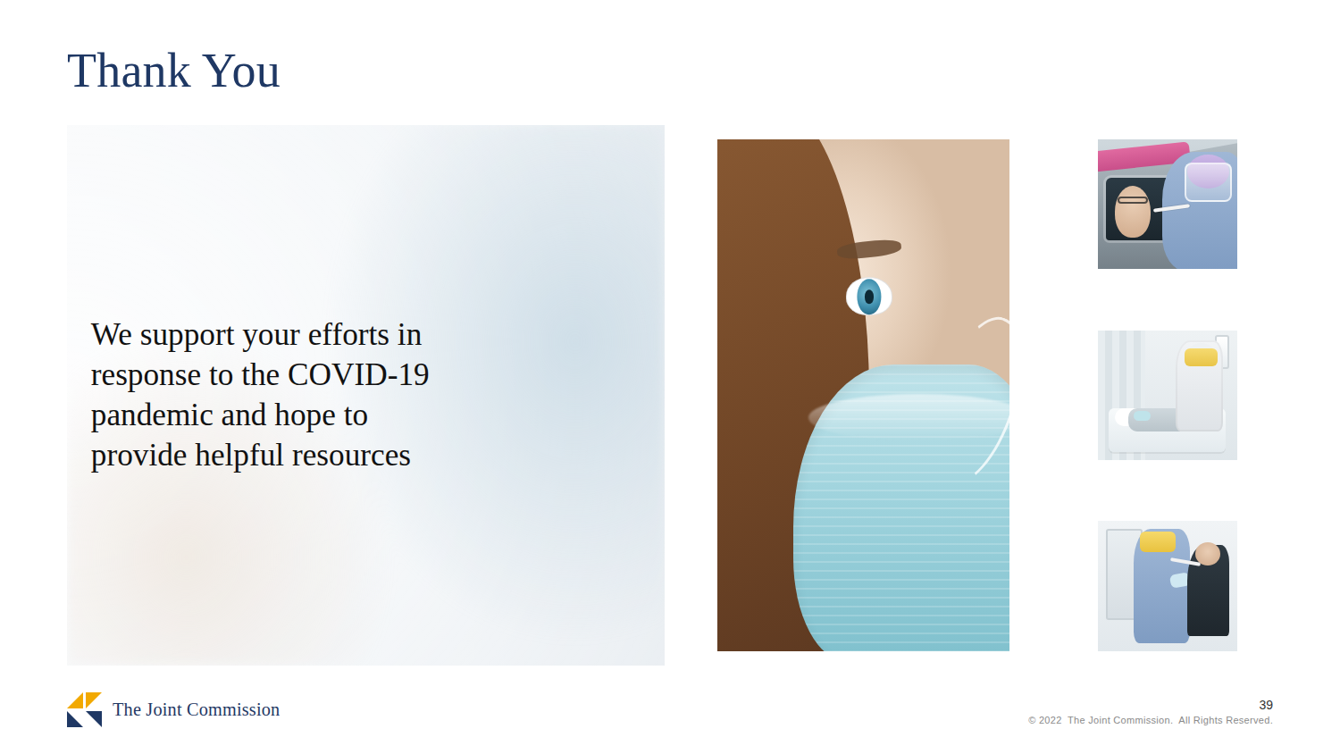Thank You
We support your efforts in response to the COVID-19 pandemic and hope to provide helpful resources
The Joint Commission
39
© 2022 The Joint Commission. All Rights Reserved.